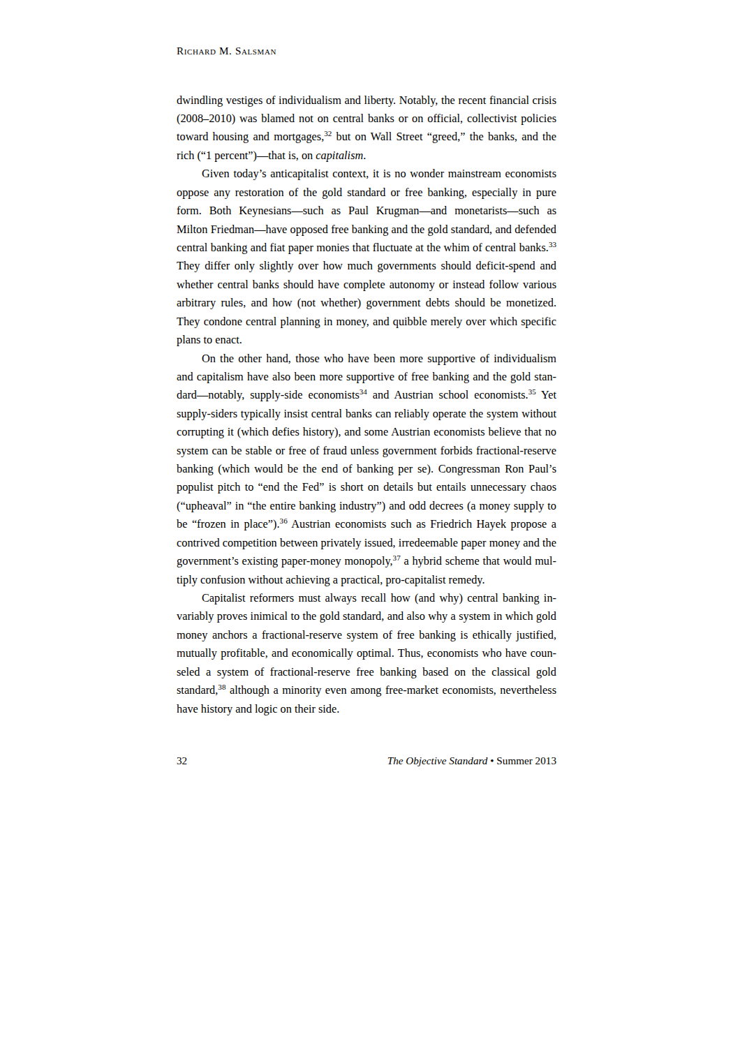Richard M. Salsman
dwindling vestiges of individualism and liberty. Notably, the recent financial crisis (2008–2010) was blamed not on central banks or on official, collectivist policies toward housing and mortgages,32 but on Wall Street “greed,” the banks, and the rich (“1 percent”)—that is, on capitalism.
Given today’s anticapitalist context, it is no wonder mainstream economists oppose any restoration of the gold standard or free banking, especially in pure form. Both Keynesians—such as Paul Krugman—and monetarists—such as Milton Friedman—have opposed free banking and the gold standard, and defended central banking and fiat paper monies that fluctuate at the whim of central banks.33 They differ only slightly over how much governments should deficit-spend and whether central banks should have complete autonomy or instead follow various arbitrary rules, and how (not whether) government debts should be monetized. They condone central planning in money, and quibble merely over which specific plans to enact.
On the other hand, those who have been more supportive of individualism and capitalism have also been more supportive of free banking and the gold standard—notably, supply-side economists34 and Austrian school economists.35 Yet supply-siders typically insist central banks can reliably operate the system without corrupting it (which defies history), and some Austrian economists believe that no system can be stable or free of fraud unless government forbids fractional-reserve banking (which would be the end of banking per se). Congressman Ron Paul’s populist pitch to “end the Fed” is short on details but entails unnecessary chaos (“upheaval” in “the entire banking industry”) and odd decrees (a money supply to be “frozen in place”).36 Austrian economists such as Friedrich Hayek propose a contrived competition between privately issued, irredeemable paper money and the government’s existing paper-money monopoly,37 a hybrid scheme that would multiply confusion without achieving a practical, pro-capitalist remedy.
Capitalist reformers must always recall how (and why) central banking invariably proves inimical to the gold standard, and also why a system in which gold money anchors a fractional-reserve system of free banking is ethically justified, mutually profitable, and economically optimal. Thus, economists who have counseled a system of fractional-reserve free banking based on the classical gold standard,38 although a minority even among free-market economists, nevertheless have history and logic on their side.
32 The Objective Standard • Summer 2013